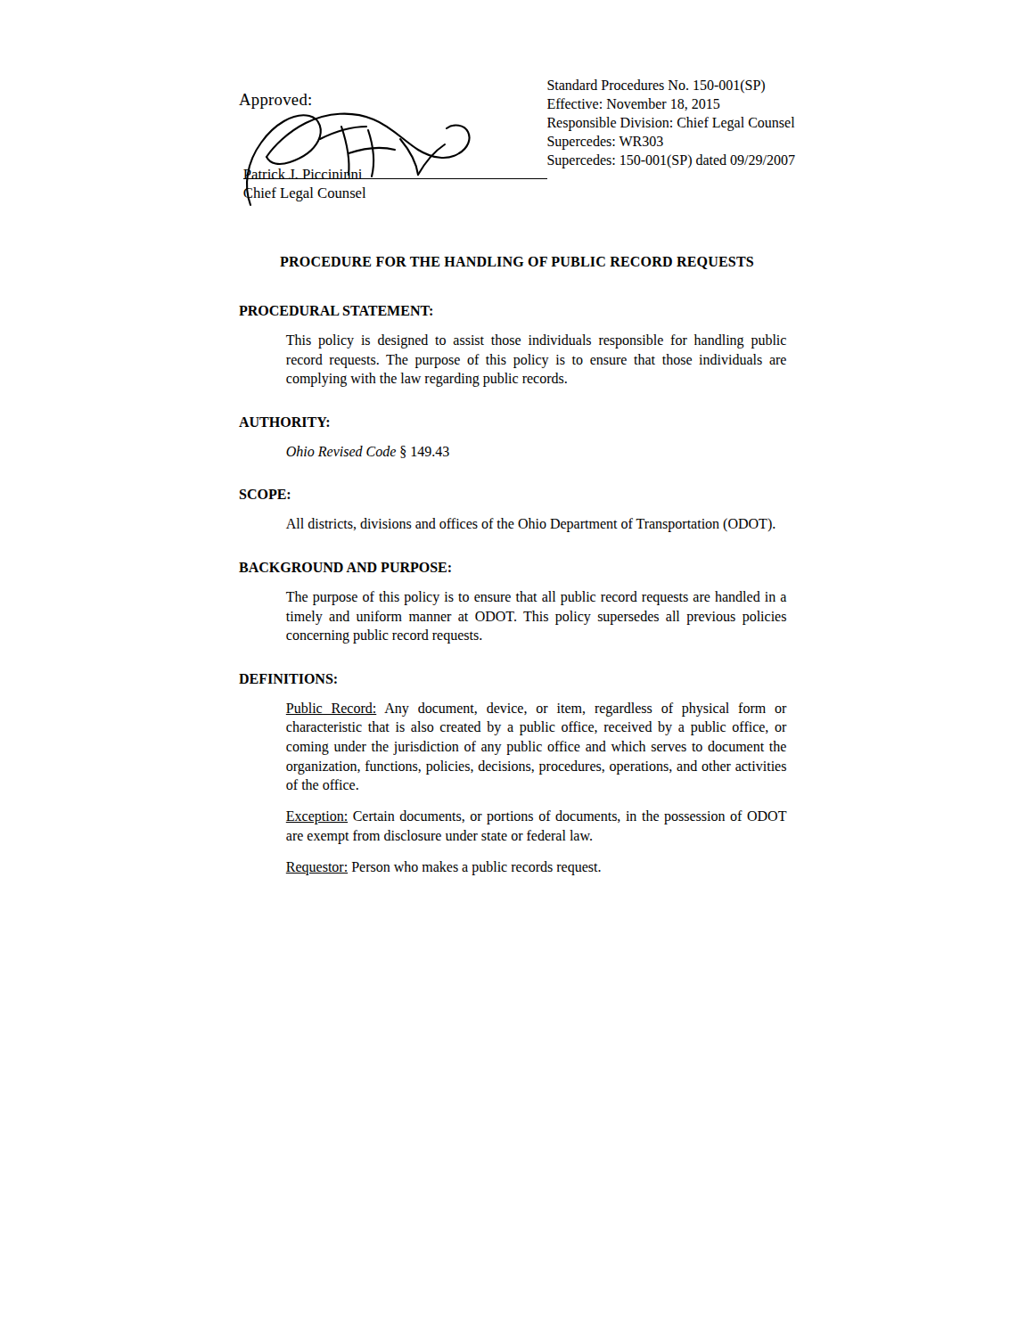Standard Procedures No. 150-001(SP)
Effective: November 18, 2015
Responsible Division: Chief Legal Counsel
Supercedes: WR303
Supercedes: 150-001(SP) dated 09/29/2007
Approved:
Patrick J. Piccininni
Chief Legal Counsel
PROCEDURE FOR THE HANDLING OF PUBLIC RECORD REQUESTS
PROCEDURAL STATEMENT:
This policy is designed to assist those individuals responsible for handling public record requests. The purpose of this policy is to ensure that those individuals are complying with the law regarding public records.
AUTHORITY:
Ohio Revised Code § 149.43
SCOPE:
All districts, divisions and offices of the Ohio Department of Transportation (ODOT).
BACKGROUND AND PURPOSE:
The purpose of this policy is to ensure that all public record requests are handled in a timely and uniform manner at ODOT. This policy supersedes all previous policies concerning public record requests.
DEFINITIONS:
Public Record: Any document, device, or item, regardless of physical form or characteristic that is also created by a public office, received by a public office, or coming under the jurisdiction of any public office and which serves to document the organization, functions, policies, decisions, procedures, operations, and other activities of the office.
Exception: Certain documents, or portions of documents, in the possession of ODOT are exempt from disclosure under state or federal law.
Requestor: Person who makes a public records request.